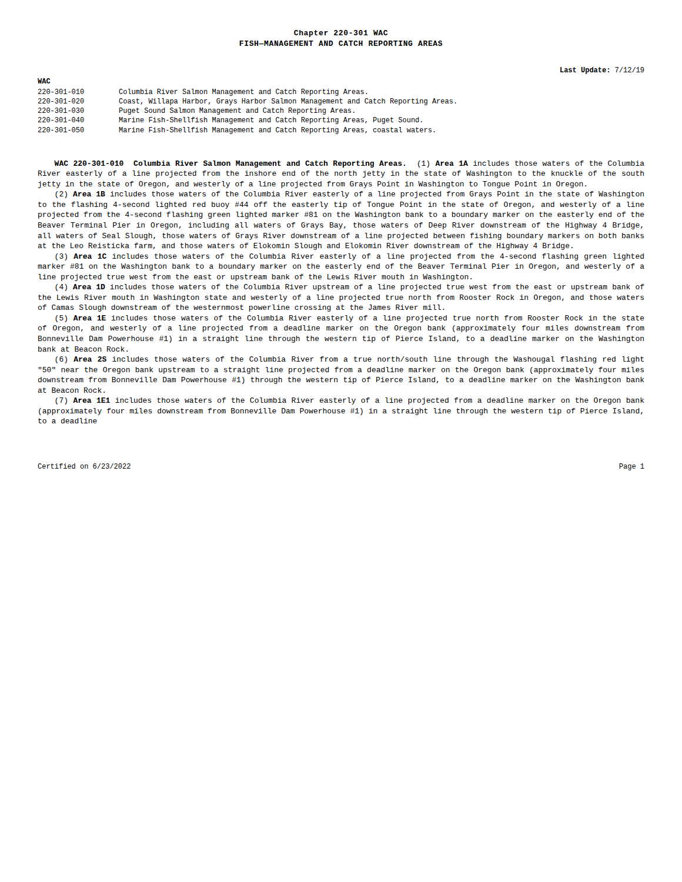Chapter 220-301 WAC
FISH—MANAGEMENT AND CATCH REPORTING AREAS
Last Update: 7/12/19
WAC
| 220-301-010 | Columbia River Salmon Management and Catch Reporting Areas. |
| 220-301-020 | Coast, Willapa Harbor, Grays Harbor Salmon Management and Catch Reporting Areas. |
| 220-301-030 | Puget Sound Salmon Management and Catch Reporting Areas. |
| 220-301-040 | Marine Fish-Shellfish Management and Catch Reporting Areas, Puget Sound. |
| 220-301-050 | Marine Fish-Shellfish Management and Catch Reporting Areas, coastal waters. |
WAC 220-301-010 Columbia River Salmon Management and Catch Reporting Areas. (1) Area 1A includes those waters of the Columbia River easterly of a line projected from the inshore end of the north jetty in the state of Washington to the knuckle of the south jetty in the state of Oregon, and westerly of a line projected from Grays Point in Washington to Tongue Point in Oregon.
(2) Area 1B includes those waters of the Columbia River easterly of a line projected from Grays Point in the state of Washington to the flashing 4-second lighted red buoy #44 off the easterly tip of Tongue Point in the state of Oregon, and westerly of a line projected from the 4-second flashing green lighted marker #81 on the Washington bank to a boundary marker on the easterly end of the Beaver Terminal Pier in Oregon, including all waters of Grays Bay, those waters of Deep River downstream of the Highway 4 Bridge, all waters of Seal Slough, those waters of Grays River downstream of a line projected between fishing boundary markers on both banks at the Leo Reisticka farm, and those waters of Elokomin Slough and Elokomin River downstream of the Highway 4 Bridge.
(3) Area 1C includes those waters of the Columbia River easterly of a line projected from the 4-second flashing green lighted marker #81 on the Washington bank to a boundary marker on the easterly end of the Beaver Terminal Pier in Oregon, and westerly of a line projected true west from the east or upstream bank of the Lewis River mouth in Washington.
(4) Area 1D includes those waters of the Columbia River upstream of a line projected true west from the east or upstream bank of the Lewis River mouth in Washington state and westerly of a line projected true north from Rooster Rock in Oregon, and those waters of Camas Slough downstream of the westernmost powerline crossing at the James River mill.
(5) Area 1E includes those waters of the Columbia River easterly of a line projected true north from Rooster Rock in the state of Oregon, and westerly of a line projected from a deadline marker on the Oregon bank (approximately four miles downstream from Bonneville Dam Powerhouse #1) in a straight line through the western tip of Pierce Island, to a deadline marker on the Washington bank at Beacon Rock.
(6) Area 2S includes those waters of the Columbia River from a true north/south line through the Washougal flashing red light "50" near the Oregon bank upstream to a straight line projected from a deadline marker on the Oregon bank (approximately four miles downstream from Bonneville Dam Powerhouse #1) through the western tip of Pierce Island, to a deadline marker on the Washington bank at Beacon Rock.
(7) Area 1E1 includes those waters of the Columbia River easterly of a line projected from a deadline marker on the Oregon bank (approximately four miles downstream from Bonneville Dam Powerhouse #1) in a straight line through the western tip of Pierce Island, to a deadline
Certified on 6/23/2022 Page 1